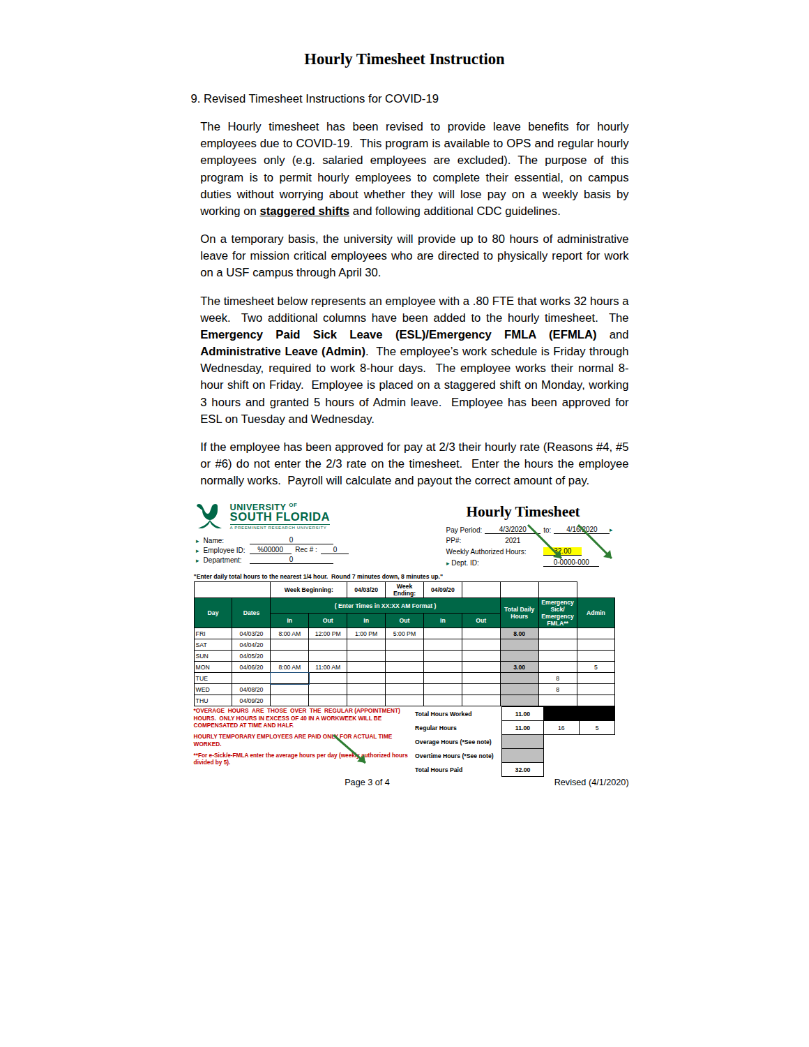Hourly Timesheet Instruction
Revised Timesheet Instructions for COVID-19
The Hourly timesheet has been revised to provide leave benefits for hourly employees due to COVID-19. This program is available to OPS and regular hourly employees only (e.g. salaried employees are excluded). The purpose of this program is to permit hourly employees to complete their essential, on campus duties without worrying about whether they will lose pay on a weekly basis by working on staggered shifts and following additional CDC guidelines.
On a temporary basis, the university will provide up to 80 hours of administrative leave for mission critical employees who are directed to physically report for work on a USF campus through April 30.
The timesheet below represents an employee with a .80 FTE that works 32 hours a week. Two additional columns have been added to the hourly timesheet. The Emergency Paid Sick Leave (ESL)/Emergency FMLA (EFMLA) and Administrative Leave (Admin). The employee’s work schedule is Friday through Wednesday, required to work 8-hour days. The employee works their normal 8-hour shift on Friday. Employee is placed on a staggered shift on Monday, working 3 hours and granted 5 hours of Admin leave. Employee has been approved for ESL on Tuesday and Wednesday.
If the employee has been approved for pay at 2/3 their hourly rate (Reasons #4, #5 or #6) do not enter the 2/3 rate on the timesheet. Enter the hours the employee normally works. Payroll will calculate and payout the correct amount of pay.
UNIVERSITY OF
SOUTH FLORIDA
A PREEMINENT RESEARCH UNIVERSITY
| ▸ | Name: | 0 |
| ▸ | Employee ID: | %00000 Rec # : 0 |
| ▸ | Department: | 0 |
Hourly Timesheet
| Pay Period: | 4/3/2020 | to: | 4/16/2020 ▸ |
| PP#: | 2021 | | |
| Weekly Authorized Hours: | 32.00 |
| ▸ Dept. ID: | 0-0000-000 |
"Enter daily total hours to the nearest 1/4 hour. Round 7 minutes down, 8 minutes up."
| | Week Beginning: | 04/03/20 | Week Ending: | 04/09/20 | | | |
| Day | Dates | ( Enter Times in XX:XX AM Format ) | Total Daily Hours | Emergency Sick/ Emergency FMLA** | Admin |
| In | Out | In | Out | In | Out |
| FRI | 04/03/20 | 8:00 AM | 12:00 PM | 1:00 PM | 5:00 PM | | | 8.00 | | |
| SAT | 04/04/20 | | | | | | | | | |
| SUN | 04/05/20 | | | | | | | | | |
| MON | 04/06/20 | 8:00 AM | 11:00 AM | | | | | 3.00 | | 5 |
| TUE | | | | | | | | | 8 | |
| WED | 04/08/20 | | | | | | | | 8 | |
| THU | 04/09/20 | | | | | | | | | |
*OVERAGE HOURS ARE THOSE OVER THE REGULAR (APPOINTMENT) HOURS. ONLY HOURS IN EXCESS OF 40 IN A WORKWEEK WILL BE COMPENSATED AT TIME AND HALF.
HOURLY TEMPORARY EMPLOYEES ARE PAID ONLY FOR ACTUAL TIME WORKED.
**For e-Sick/e-FMLA enter the average hours per day (weekly authorized hours divided by 5).
| Total Hours Worked | 11.00 | | |
| Regular Hours | 11.00 | 16 | 5 |
| Overage Hours (*See note) | | | |
| Overtime Hours (*See note) | | | |
| Total Hours Paid | 32.00 | | |
Page 3 of 4
Revised (4/1/2020)